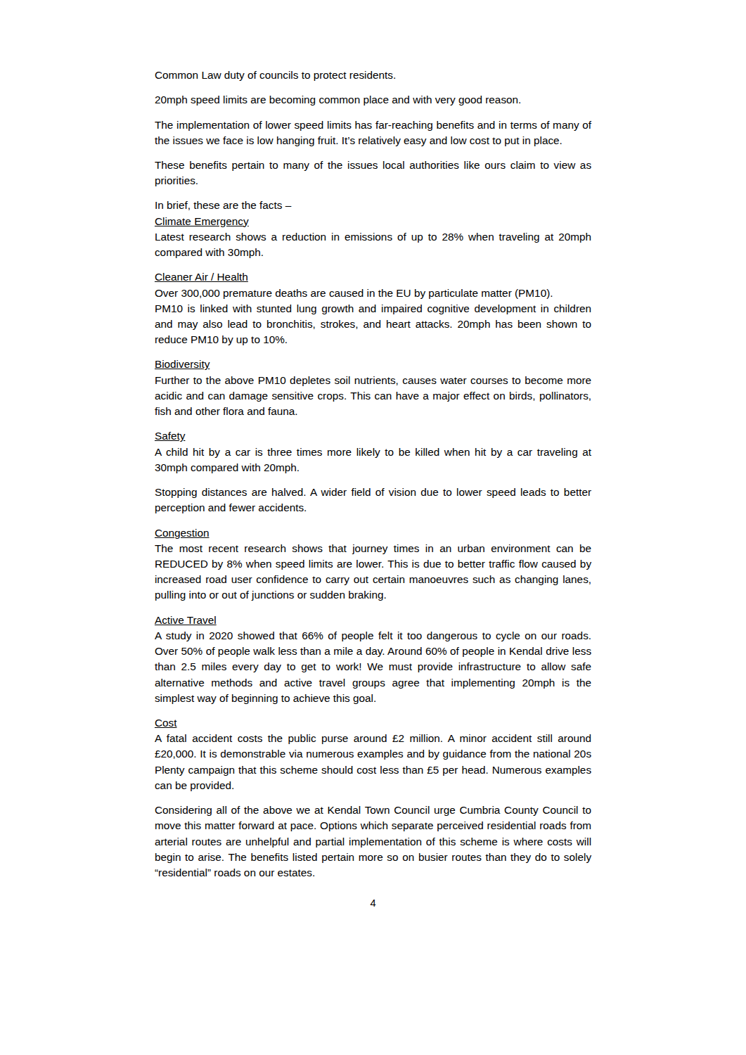Common Law duty of councils to protect residents.
20mph speed limits are becoming common place and with very good reason.
The implementation of lower speed limits has far-reaching benefits and in terms of many of the issues we face is low hanging fruit. It’s relatively easy and low cost to put in place.
These benefits pertain to many of the issues local authorities like ours claim to view as priorities.
In brief, these are the facts –
Climate Emergency
Latest research shows a reduction in emissions of up to 28% when traveling at 20mph compared with 30mph.
Cleaner Air / Health
Over 300,000 premature deaths are caused in the EU by particulate matter (PM10).
PM10 is linked with stunted lung growth and impaired cognitive development in children and may also lead to bronchitis, strokes, and heart attacks. 20mph has been shown to reduce PM10 by up to 10%.
Biodiversity
Further to the above PM10 depletes soil nutrients, causes water courses to become more acidic and can damage sensitive crops. This can have a major effect on birds, pollinators, fish and other flora and fauna.
Safety
A child hit by a car is three times more likely to be killed when hit by a car traveling at 30mph compared with 20mph.
Stopping distances are halved. A wider field of vision due to lower speed leads to better perception and fewer accidents.
Congestion
The most recent research shows that journey times in an urban environment can be REDUCED by 8% when speed limits are lower. This is due to better traffic flow caused by increased road user confidence to carry out certain manoeuvres such as changing lanes, pulling into or out of junctions or sudden braking.
Active Travel
A study in 2020 showed that 66% of people felt it too dangerous to cycle on our roads. Over 50% of people walk less than a mile a day. Around 60% of people in Kendal drive less than 2.5 miles every day to get to work! We must provide infrastructure to allow safe alternative methods and active travel groups agree that implementing 20mph is the simplest way of beginning to achieve this goal.
Cost
A fatal accident costs the public purse around £2 million. A minor accident still around £20,000. It is demonstrable via numerous examples and by guidance from the national 20s Plenty campaign that this scheme should cost less than £5 per head. Numerous examples can be provided.
Considering all of the above we at Kendal Town Council urge Cumbria County Council to move this matter forward at pace. Options which separate perceived residential roads from arterial routes are unhelpful and partial implementation of this scheme is where costs will begin to arise. The benefits listed pertain more so on busier routes than they do to solely “residential” roads on our estates.
4